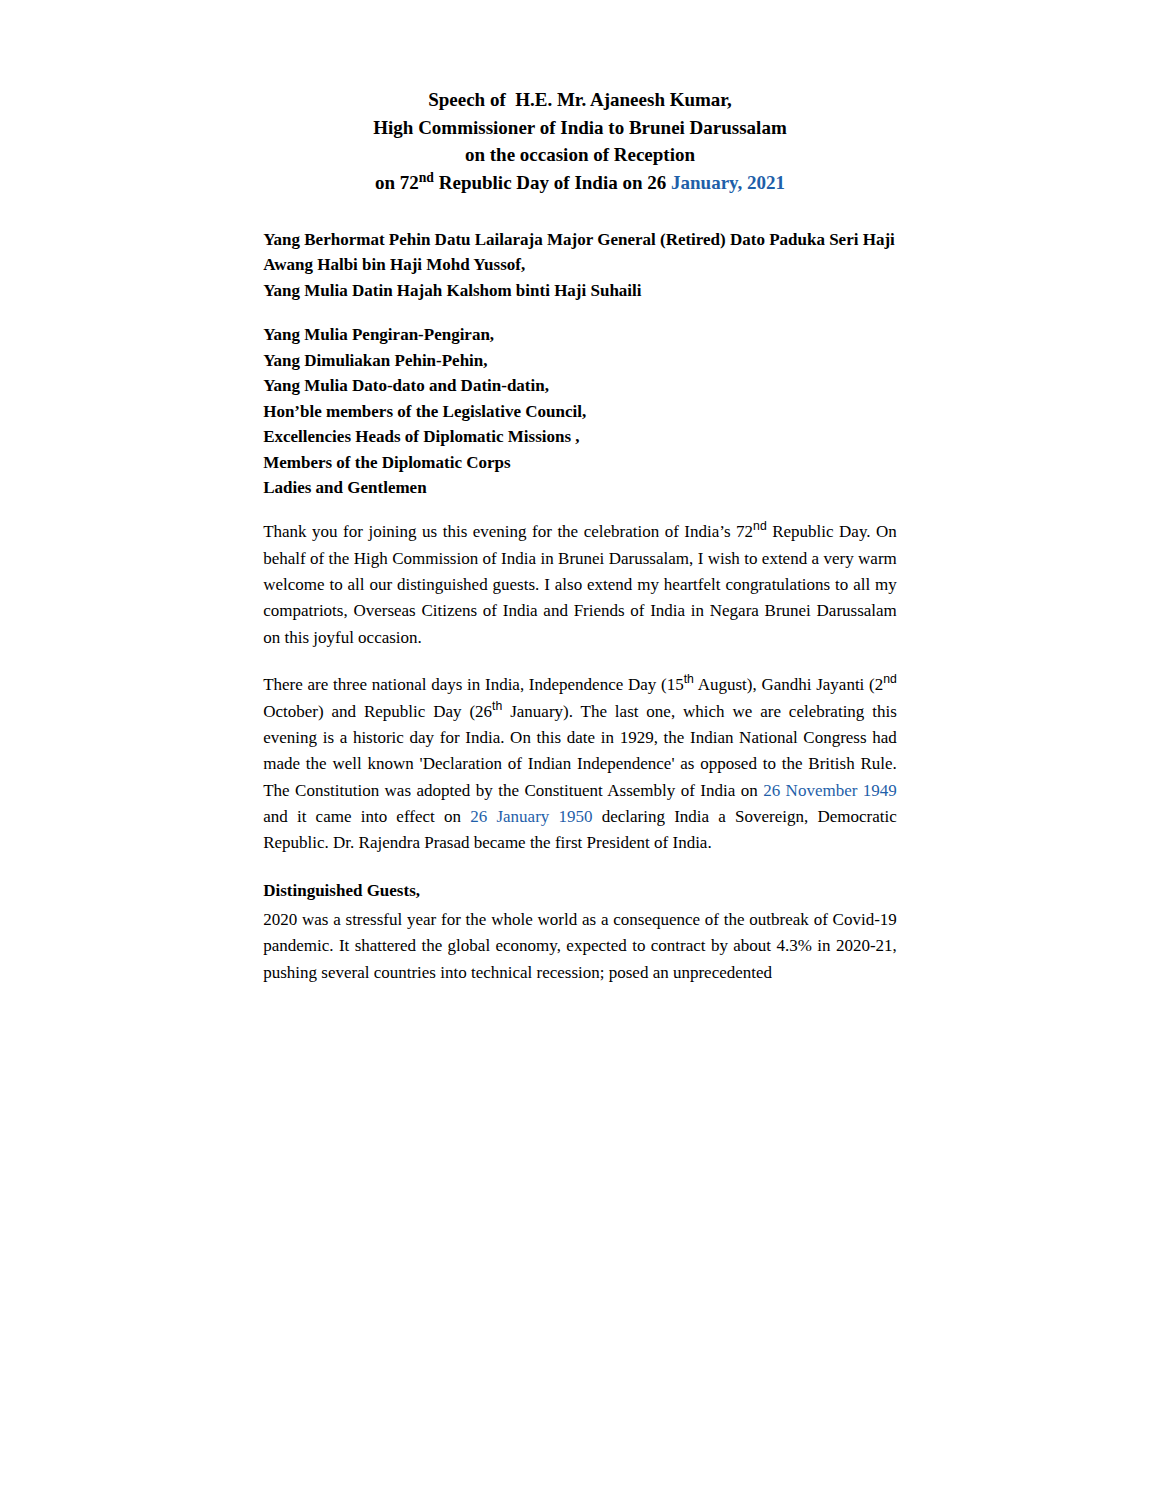Speech of H.E. Mr. Ajaneesh Kumar,
High Commissioner of India to Brunei Darussalam
on the occasion of Reception
on 72nd Republic Day of India on 26 January, 2021
Yang Berhormat Pehin Datu Lailaraja Major General (Retired) Dato Paduka Seri Haji Awang Halbi bin Haji Mohd Yussof,
Yang Mulia Datin Hajah Kalshom binti Haji Suhaili
Yang Mulia Pengiran-Pengiran,
Yang Dimuliakan Pehin-Pehin,
Yang Mulia Dato-dato and Datin-datin,
Hon’ble members of the Legislative Council,
Excellencies Heads of Diplomatic Missions ,
Members of the Diplomatic Corps
Ladies and Gentlemen
Thank you for joining us this evening for the celebration of India’s 72nd Republic Day. On behalf of the High Commission of India in Brunei Darussalam, I wish to extend a very warm welcome to all our distinguished guests. I also extend my heartfelt congratulations to all my compatriots, Overseas Citizens of India and Friends of India in Negara Brunei Darussalam on this joyful occasion.
There are three national days in India, Independence Day (15th August), Gandhi Jayanti (2nd October) and Republic Day (26th January). The last one, which we are celebrating this evening is a historic day for India. On this date in 1929, the Indian National Congress had made the well known 'Declaration of Indian Independence' as opposed to the British Rule. The Constitution was adopted by the Constituent Assembly of India on 26 November 1949 and it came into effect on 26 January 1950 declaring India a Sovereign, Democratic Republic. Dr. Rajendra Prasad became the first President of India.
Distinguished Guests,
2020 was a stressful year for the whole world as a consequence of the outbreak of Covid-19 pandemic. It shattered the global economy, expected to contract by about 4.3% in 2020-21, pushing several countries into technical recession; posed an unprecedented